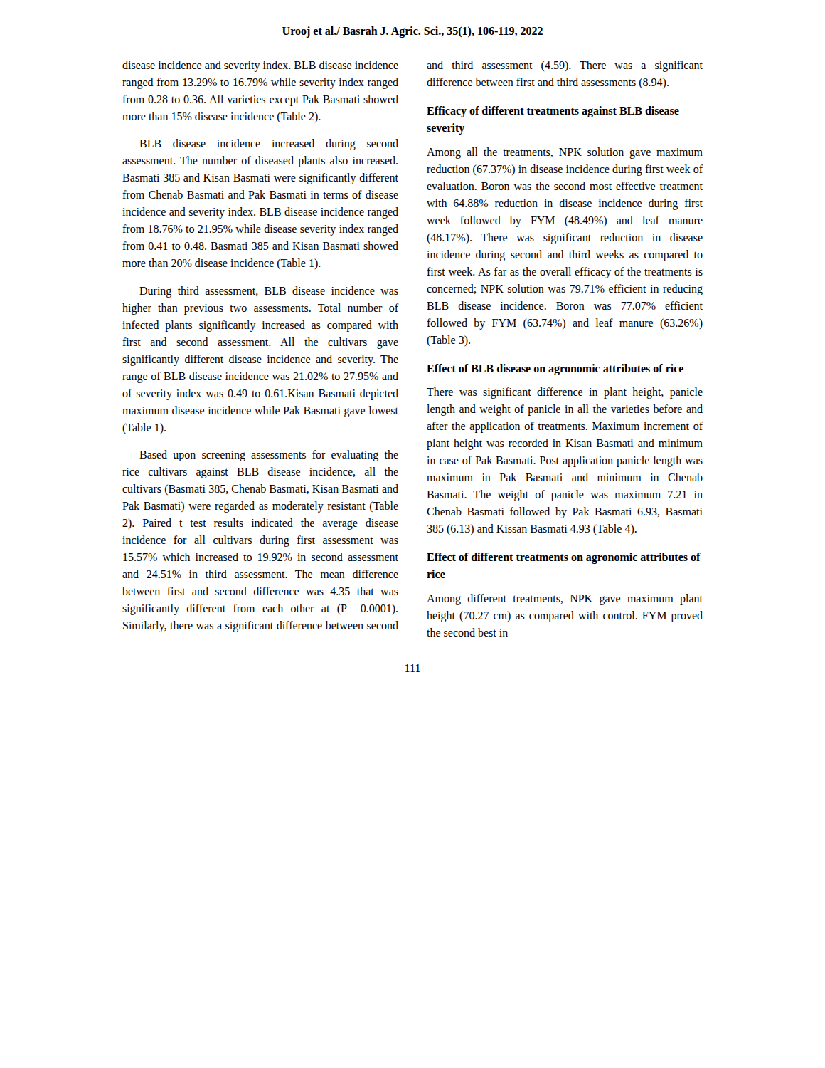Urooj et al./ Basrah J. Agric. Sci., 35(1), 106-119, 2022
disease incidence and severity index. BLB disease incidence ranged from 13.29% to 16.79% while severity index ranged from 0.28 to 0.36. All varieties except Pak Basmati showed more than 15% disease incidence (Table 2).
BLB disease incidence increased during second assessment. The number of diseased plants also increased. Basmati 385 and Kisan Basmati were significantly different from Chenab Basmati and Pak Basmati in terms of disease incidence and severity index. BLB disease incidence ranged from 18.76% to 21.95% while disease severity index ranged from 0.41 to 0.48. Basmati 385 and Kisan Basmati showed more than 20% disease incidence (Table 1).
During third assessment, BLB disease incidence was higher than previous two assessments. Total number of infected plants significantly increased as compared with first and second assessment. All the cultivars gave significantly different disease incidence and severity. The range of BLB disease incidence was 21.02% to 27.95% and of severity index was 0.49 to 0.61.Kisan Basmati depicted maximum disease incidence while Pak Basmati gave lowest (Table 1).
Based upon screening assessments for evaluating the rice cultivars against BLB disease incidence, all the cultivars (Basmati 385, Chenab Basmati, Kisan Basmati and Pak Basmati) were regarded as moderately resistant (Table 2). Paired t test results indicated the average disease incidence for all cultivars during first assessment was 15.57% which increased to 19.92% in second assessment and 24.51% in third assessment. The mean difference between first and second difference was 4.35 that was significantly different from each other at (P =0.0001). Similarly, there was a significant difference between second and third assessment (4.59). There was a significant difference between first and third assessments (8.94).
Efficacy of different treatments against BLB disease severity
Among all the treatments, NPK solution gave maximum reduction (67.37%) in disease incidence during first week of evaluation. Boron was the second most effective treatment with 64.88% reduction in disease incidence during first week followed by FYM (48.49%) and leaf manure (48.17%). There was significant reduction in disease incidence during second and third weeks as compared to first week. As far as the overall efficacy of the treatments is concerned; NPK solution was 79.71% efficient in reducing BLB disease incidence. Boron was 77.07% efficient followed by FYM (63.74%) and leaf manure (63.26%) (Table 3).
Effect of BLB disease on agronomic attributes of rice
There was significant difference in plant height, panicle length and weight of panicle in all the varieties before and after the application of treatments. Maximum increment of plant height was recorded in Kisan Basmati and minimum in case of Pak Basmati. Post application panicle length was maximum in Pak Basmati and minimum in Chenab Basmati. The weight of panicle was maximum 7.21 in Chenab Basmati followed by Pak Basmati 6.93, Basmati 385 (6.13) and Kissan Basmati 4.93 (Table 4).
Effect of different treatments on agronomic attributes of rice
Among different treatments, NPK gave maximum plant height (70.27 cm) as compared with control. FYM proved the second best in
111